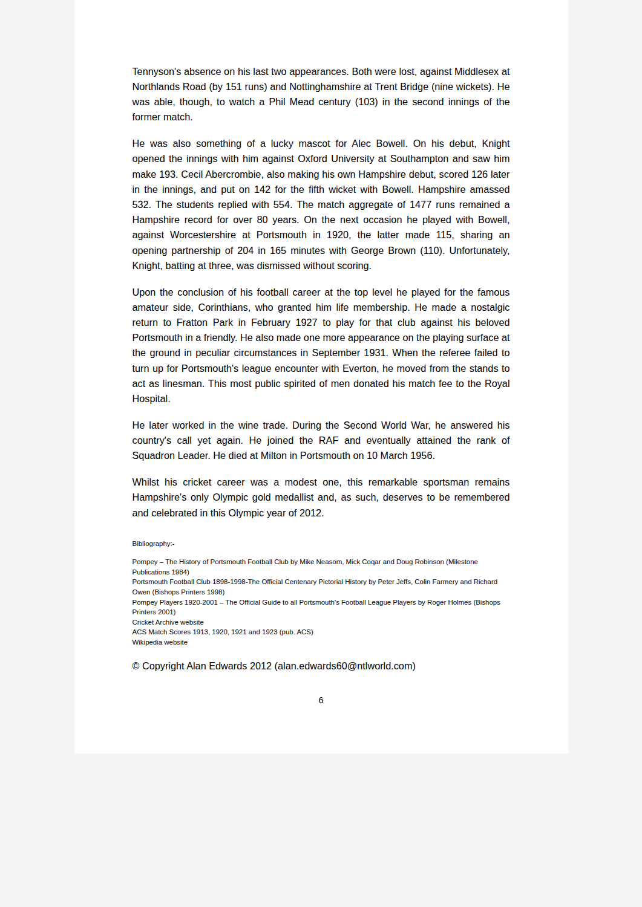Tennyson's absence on his last two appearances. Both were lost, against Middlesex at Northlands Road (by 151 runs) and Nottinghamshire at Trent Bridge (nine wickets). He was able, though, to watch a Phil Mead century (103) in the second innings of the former match.
He was also something of a lucky mascot for Alec Bowell. On his debut, Knight opened the innings with him against Oxford University at Southampton and saw him make 193. Cecil Abercrombie, also making his own Hampshire debut, scored 126 later in the innings, and put on 142 for the fifth wicket with Bowell. Hampshire amassed 532. The students replied with 554. The match aggregate of 1477 runs remained a Hampshire record for over 80 years. On the next occasion he played with Bowell, against Worcestershire at Portsmouth in 1920, the latter made 115, sharing an opening partnership of 204 in 165 minutes with George Brown (110). Unfortunately, Knight, batting at three, was dismissed without scoring.
Upon the conclusion of his football career at the top level he played for the famous amateur side, Corinthians, who granted him life membership. He made a nostalgic return to Fratton Park in February 1927 to play for that club against his beloved Portsmouth in a friendly. He also made one more appearance on the playing surface at the ground in peculiar circumstances in September 1931. When the referee failed to turn up for Portsmouth's league encounter with Everton, he moved from the stands to act as linesman. This most public spirited of men donated his match fee to the Royal Hospital.
He later worked in the wine trade. During the Second World War, he answered his country's call yet again. He joined the RAF and eventually attained the rank of Squadron Leader. He died at Milton in Portsmouth on 10 March 1956.
Whilst his cricket career was a modest one, this remarkable sportsman remains Hampshire's only Olympic gold medallist and, as such, deserves to be remembered and celebrated in this Olympic year of 2012.
Bibliography:-
Pompey – The History of Portsmouth Football Club by Mike Neasom, Mick Coqar and Doug Robinson (Milestone Publications 1984)
Portsmouth Football Club 1898-1998-The Official Centenary Pictorial History by Peter Jeffs, Colin Farmery and Richard Owen (Bishops Printers 1998)
Pompey Players 1920-2001 – The Official Guide to all Portsmouth's Football League Players by Roger Holmes (Bishops Printers 2001)
Cricket Archive website
ACS Match Scores 1913, 1920, 1921 and 1923 (pub. ACS)
Wikipedia website
© Copyright Alan Edwards 2012 (alan.edwards60@ntlworld.com)
6